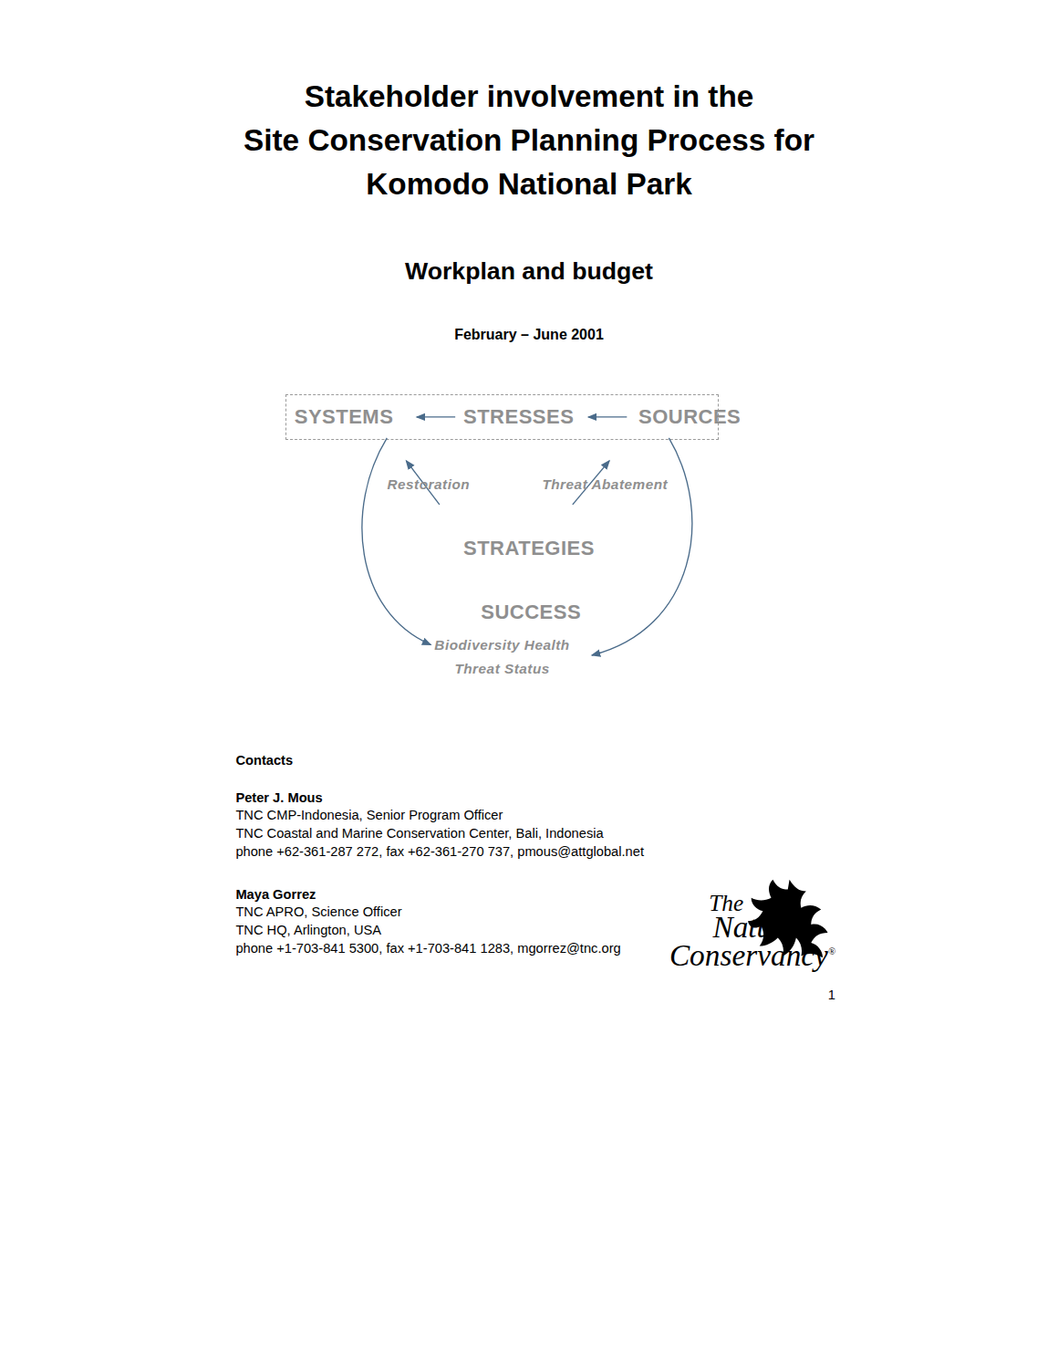Stakeholder involvement in the
Site Conservation Planning Process for
Komodo National Park
Workplan and budget
February – June 2001
SYSTEMS STRESSES SOURCES Restoration Threat Abatement STRATEGIES SUCCESS Biodiversity Health Threat Status
Contacts
Peter J. Mous
TNC CMP-Indonesia, Senior Program Officer
TNC Coastal and Marine Conservation Center, Bali, Indonesia
phone +62-361-287 272, fax +62-361-270 737, pmous@attglobal.net
Maya Gorrez
TNC APRO, Science Officer
TNC HQ, Arlington, USA
phone +1-703-841 5300, fax +1-703-841 1283, mgorrez@tnc.org
The Nature Conservancy®
1